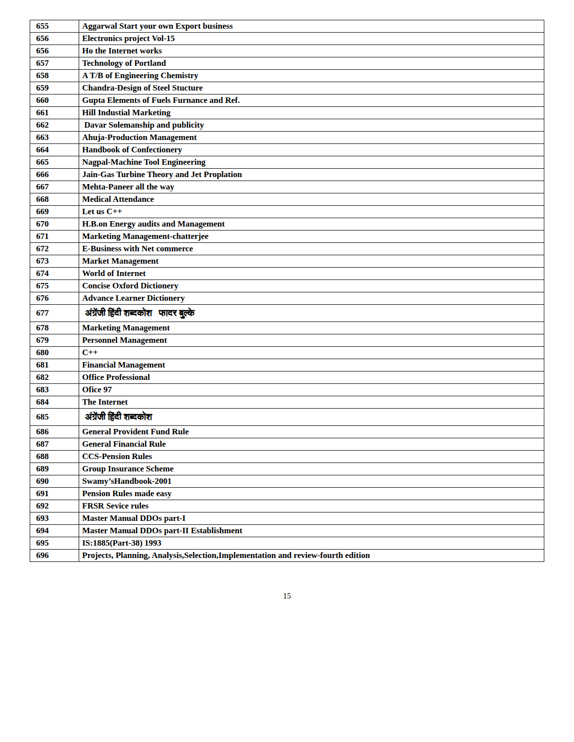| 655 | Aggarwal Start your own Export business |
| 656 | Electronics project Vol-15 |
| 656 | Ho the Internet works |
| 657 | Technology of Portland |
| 658 | A T/B of Engineering Chemistry |
| 659 | Chandra-Design of Steel Stucture |
| 660 | Gupta Elements of Fuels Furnance and Ref. |
| 661 | Hill Industial Marketing |
| 662 | Davar Solemanship and publicity |
| 663 | Ahuja-Production Management |
| 664 | Handbook of Confectionery |
| 665 | Nagpal-Machine Tool Engineering |
| 666 | Jain-Gas Turbine Theory and Jet Proplation |
| 667 | Mehta-Paneer all the way |
| 668 | Medical Attendance |
| 669 | Let us C++ |
| 670 | H.B.on Energy audits and Management |
| 671 | Marketing Management-chatterjee |
| 672 | E-Business with Net commerce |
| 673 | Market Management |
| 674 | World of Internet |
| 675 | Concise Oxford Dictionery |
| 676 | Advance Learner Dictionery |
| 677 | अंग्रेंजी हिंदी शब्दकोश फादर बुल्के |
| 678 | Marketing Management |
| 679 | Personnel Management |
| 680 | C++ |
| 681 | Financial Management |
| 682 | Office Professional |
| 683 | Ofice 97 |
| 684 | The Internet |
| 685 | अंग्रेंजी हिंदी शब्दकोश |
| 686 | General Provident Fund Rule |
| 687 | General Financial Rule |
| 688 | CCS-Pension Rules |
| 689 | Group Insurance Scheme |
| 690 | Swamy’sHandbook-2001 |
| 691 | Pension Rules made easy |
| 692 | FRSR Sevice rules |
| 693 | Master Manual DDOs part-I |
| 694 | Master Manual DDOs part-II Establishment |
| 695 | IS:1885(Part-38) 1993 |
| 696 | Projects, Planning, Analysis,Selection,Implementation and review-fourth edition |
15